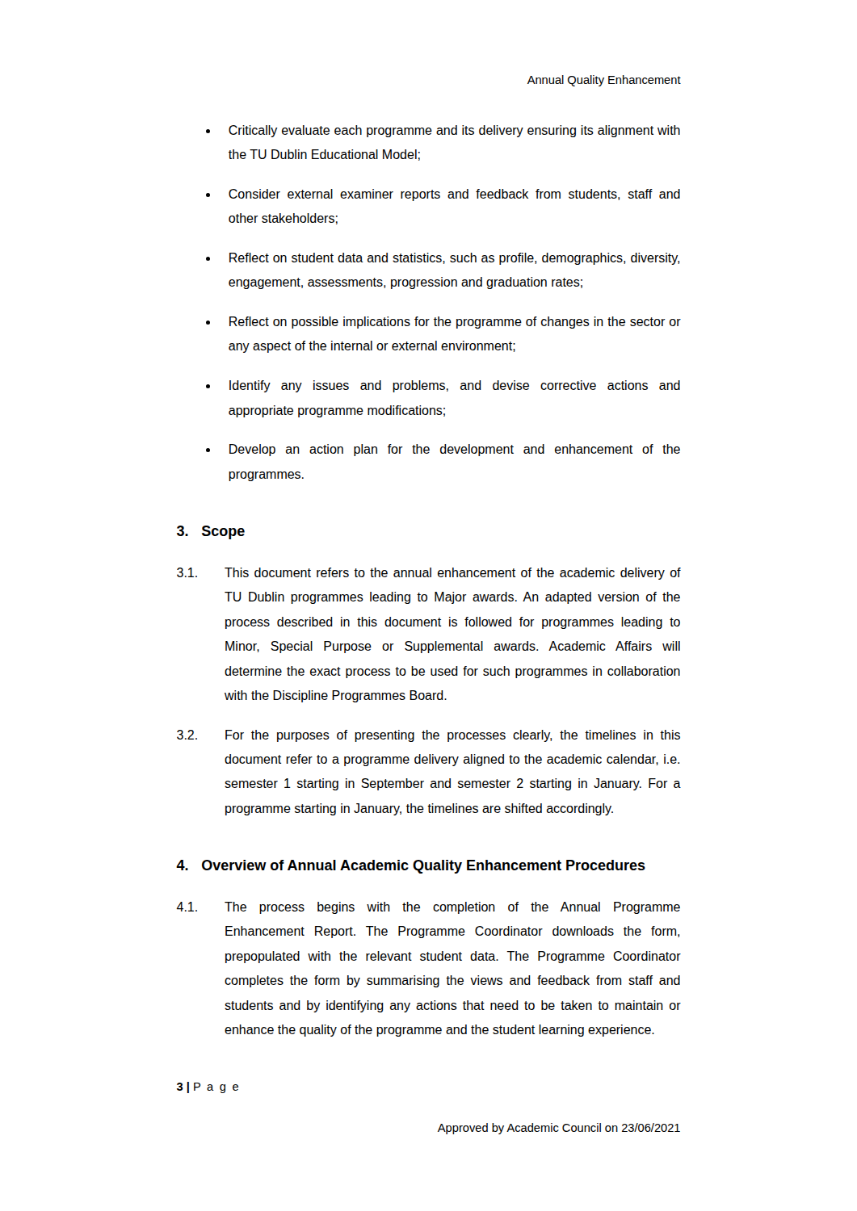Annual Quality Enhancement
Critically evaluate each programme and its delivery ensuring its alignment with the TU Dublin Educational Model;
Consider external examiner reports and feedback from students, staff and other stakeholders;
Reflect on student data and statistics, such as profile, demographics, diversity, engagement, assessments, progression and graduation rates;
Reflect on possible implications for the programme of changes in the sector or any aspect of the internal or external environment;
Identify any issues and problems, and devise corrective actions and appropriate programme modifications;
Develop an action plan for the development and enhancement of the programmes.
3. Scope
3.1.
This document refers to the annual enhancement of the academic delivery of TU Dublin programmes leading to Major awards. An adapted version of the process described in this document is followed for programmes leading to Minor, Special Purpose or Supplemental awards. Academic Affairs will determine the exact process to be used for such programmes in collaboration with the Discipline Programmes Board.
3.2.
For the purposes of presenting the processes clearly, the timelines in this document refer to a programme delivery aligned to the academic calendar, i.e. semester 1 starting in September and semester 2 starting in January. For a programme starting in January, the timelines are shifted accordingly.
4. Overview of Annual Academic Quality Enhancement Procedures
4.1.
The process begins with the completion of the Annual Programme Enhancement Report. The Programme Coordinator downloads the form, prepopulated with the relevant student data. The Programme Coordinator completes the form by summarising the views and feedback from staff and students and by identifying any actions that need to be taken to maintain or enhance the quality of the programme and the student learning experience.
3 | P a g e
Approved by Academic Council on 23/06/2021